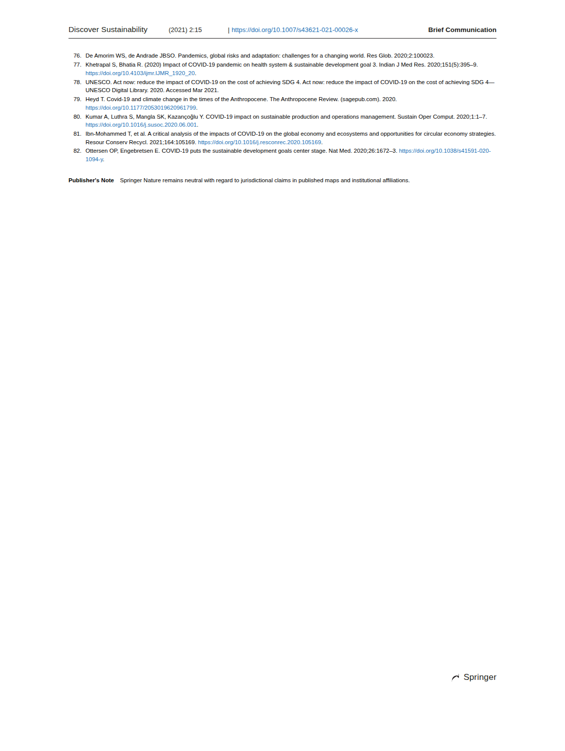Discover Sustainability (2021) 2:15 |https://doi.org/10.1007/s43621-021-00026-x Brief Communication
76. De Amorim WS, de Andrade JBSO. Pandemics, global risks and adaptation: challenges for a changing world. Res Glob. 2020;2:100023.
77. Khetrapal S, Bhatia R. (2020) Impact of COVID-19 pandemic on health system & sustainable development goal 3. Indian J Med Res. 2020;151(5):395–9. https://doi.org/10.4103/ijmr.IJMR_1920_20.
78. UNESCO. Act now: reduce the impact of COVID-19 on the cost of achieving SDG 4. Act now: reduce the impact of COVID-19 on the cost of achieving SDG 4—UNESCO Digital Library. 2020. Accessed Mar 2021.
79. Heyd T. Covid-19 and climate change in the times of the Anthropocene. The Anthropocene Review. (sagepub.com). 2020. https://doi.org/10.1177/2053019620961799.
80. Kumar A, Luthra S, Mangla SK, Kazançoğlu Y. COVID-19 impact on sustainable production and operations management. Sustain Oper Comput. 2020;1:1–7. https://doi.org/10.1016/j.susoc.2020.06.001.
81. Ibn-Mohammed T, et al. A critical analysis of the impacts of COVID-19 on the global economy and ecosystems and opportunities for circular economy strategies. Resour Conserv Recycl. 2021;164:105169. https://doi.org/10.1016/j.resconrec.2020.105169.
82. Ottersen OP, Engebretsen E. COVID-19 puts the sustainable development goals center stage. Nat Med. 2020;26:1672–3. https://doi.org/10.1038/s41591-020-1094-y.
Publisher's Note Springer Nature remains neutral with regard to jurisdictional claims in published maps and institutional affiliations.
Springer